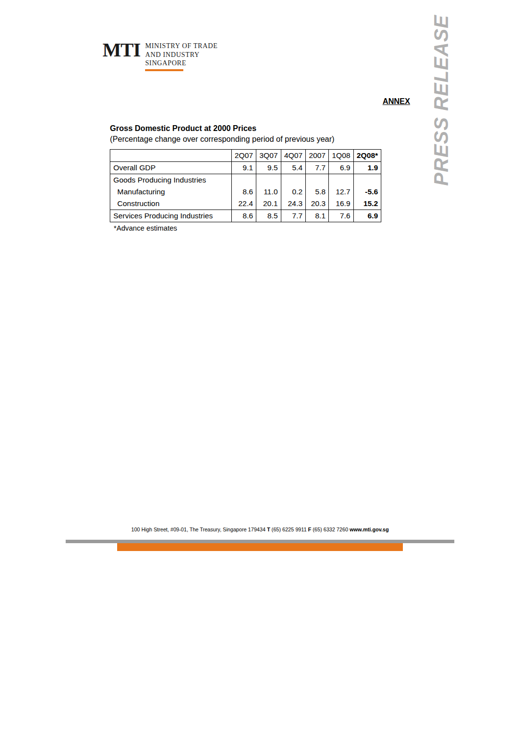PRESS RELEASE
MTI
MINISTRY OF TRADE
AND INDUSTRY
SINGAPORE
ANNEX
Gross Domestic Product at 2000 Prices
(Percentage change over corresponding period of previous year)
| | 2Q07 | 3Q07 | 4Q07 | 2007 | 1Q08 | 2Q08* |
| --- | --- | --- | --- | --- | --- | --- |
| Overall GDP | 9.1 | 9.5 | 5.4 | 7.7 | 6.9 | 1.9 |
| Goods Producing Industries | | | | | | |
| Manufacturing | 8.6 | 11.0 | 0.2 | 5.8 | 12.7 | -5.6 |
| Construction | 22.4 | 20.1 | 24.3 | 20.3 | 16.9 | 15.2 |
| Services Producing Industries | 8.6 | 8.5 | 7.7 | 8.1 | 7.6 | 6.9 |
*Advance estimates
100 High Street, #09-01, The Treasury, Singapore 179434 T (65) 6225 9911 F (65) 6332 7260 www.mti.gov.sg